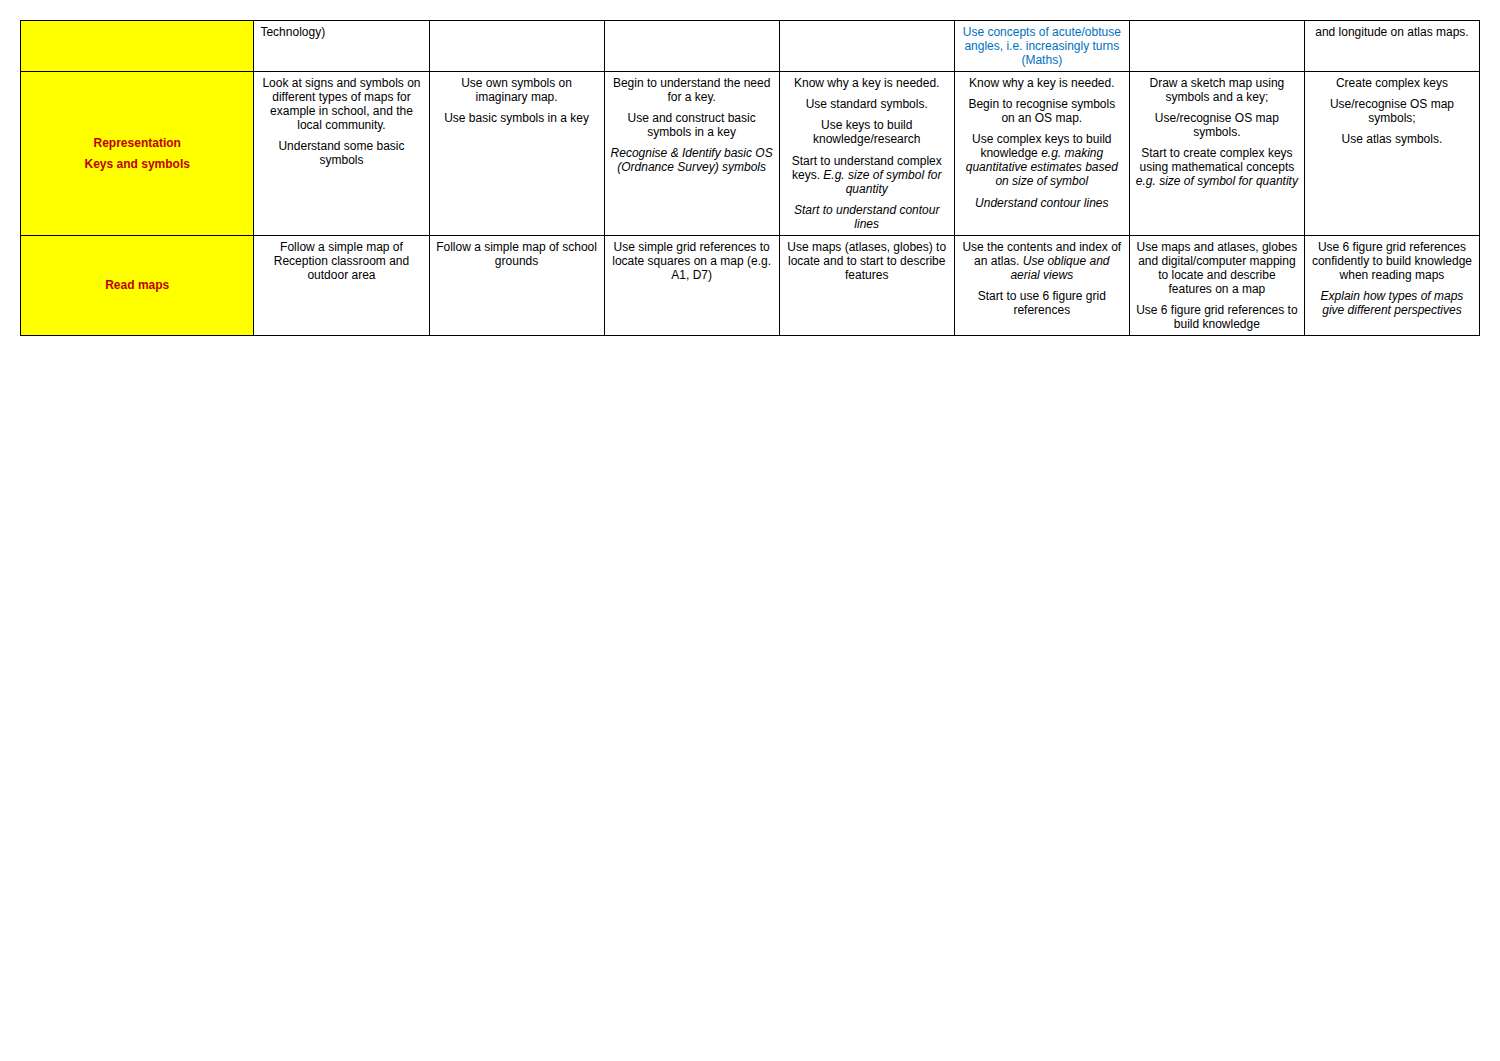| | Technology) | | | | Use concepts of acute/obtuse angles, i.e. increasingly turns (Maths) | | and longitude on atlas maps. |
| Representation Keys and symbols | Look at signs and symbols on different types of maps for example in school, and the local community. Understand some basic symbols | Use own symbols on imaginary map. Use basic symbols in a key | Begin to understand the need for a key. Use and construct basic symbols in a key Recognise & Identify basic OS (Ordnance Survey) symbols | Know why a key is needed. Use standard symbols. Use keys to build knowledge/research Start to understand complex keys. E.g. size of symbol for quantity Start to understand contour lines | Know why a key is needed. Begin to recognise symbols on an OS map. Use complex keys to build knowledge e.g. making quantitative estimates based on size of symbol Understand contour lines | Draw a sketch map using symbols and a key; Use/recognise OS map symbols. Start to create complex keys using mathematical concepts e.g. size of symbol for quantity | Create complex keys Use/recognise OS map symbols; Use atlas symbols. |
| Read maps | Follow a simple map of Reception classroom and outdoor area | Follow a simple map of school grounds | Use simple grid references to locate squares on a map (e.g. A1, D7) | Use maps (atlases, globes) to locate and to start to describe features | Use the contents and index of an atlas. Use oblique and aerial views Start to use 6 figure grid references | Use maps and atlases, globes and digital/computer mapping to locate and describe features on a map Use 6 figure grid references to build knowledge | Use 6 figure grid references confidently to build knowledge when reading maps Explain how types of maps give different perspectives |